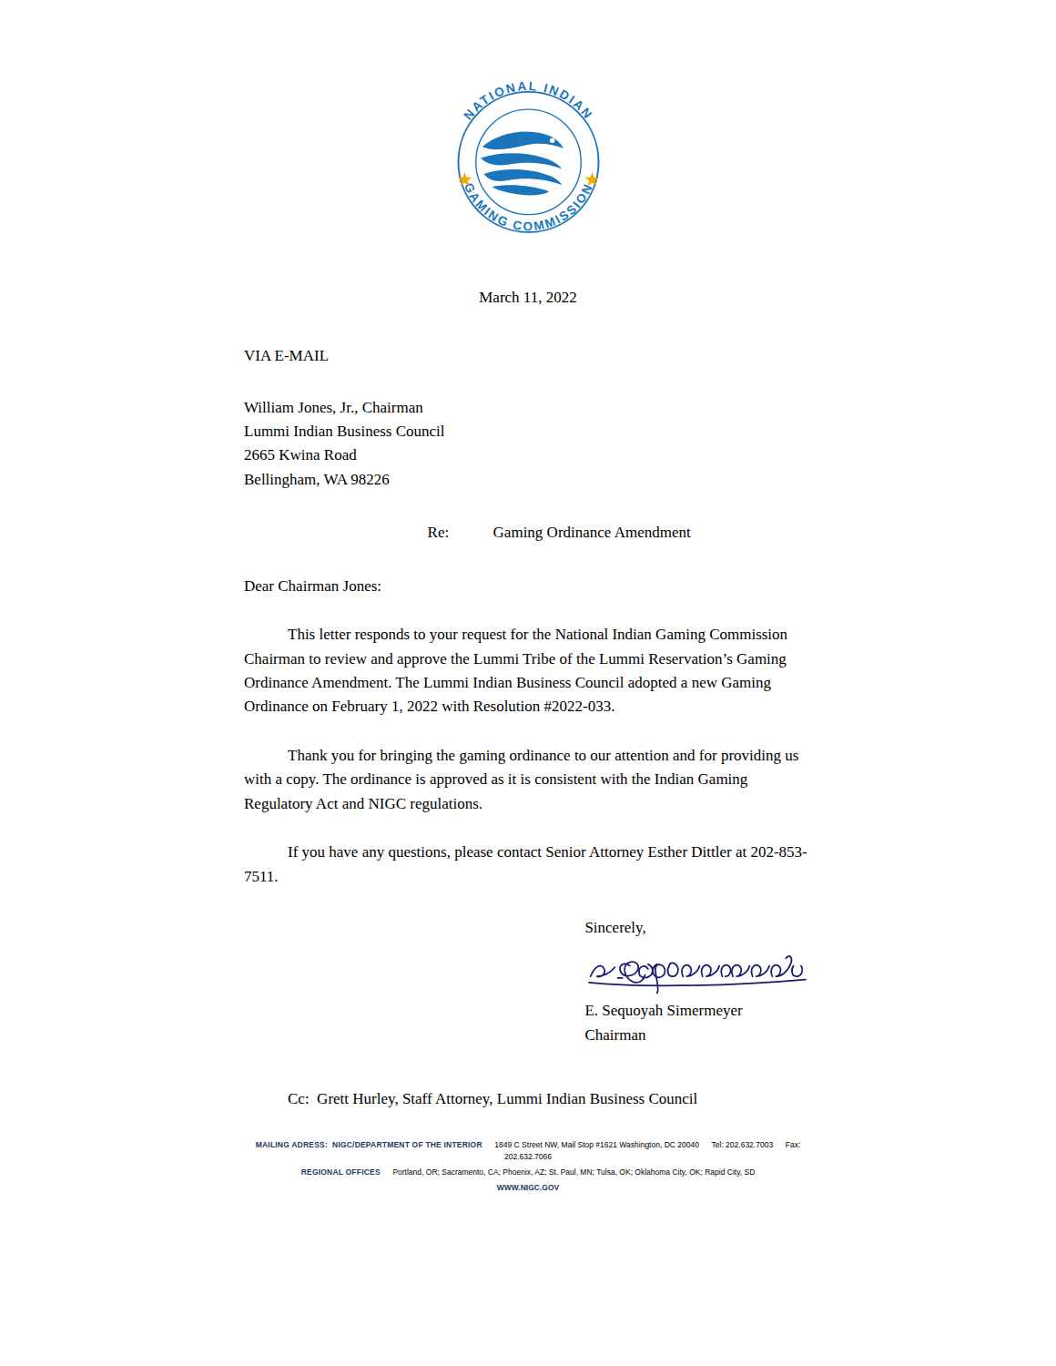NATIONAL INDIAN GAMING COMMISSION
March 11, 2022
VIA E-MAIL
William Jones, Jr., Chairman
Lummi Indian Business Council
2665 Kwina Road
Bellingham, WA 98226
Re: Gaming Ordinance Amendment
Dear Chairman Jones:
This letter responds to your request for the National Indian Gaming Commission Chairman to review and approve the Lummi Tribe of the Lummi Reservation’s Gaming Ordinance Amendment. The Lummi Indian Business Council adopted a new Gaming Ordinance on February 1, 2022 with Resolution #2022-033.
Thank you for bringing the gaming ordinance to our attention and for providing us with a copy. The ordinance is approved as it is consistent with the Indian Gaming Regulatory Act and NIGC regulations.
If you have any questions, please contact Senior Attorney Esther Dittler at 202-853-7511.
Sincerely,
E. Sequoyah Simermeyer
Chairman
Cc: Grett Hurley, Staff Attorney, Lummi Indian Business Council
MAILING ADRESS: NIGC/DEPARTMENT OF THE INTERIOR 1849 C Street NW, Mail Stop #1621 Washington, DC 20040 Tel: 202.632.7003 Fax: 202.632.7066
REGIONAL OFFICES Portland, OR; Sacramento, CA; Phoenix, AZ; St. Paul, MN; Tulsa, OK; Oklahoma City, OK; Rapid City, SD
WWW.NIGC.GOV